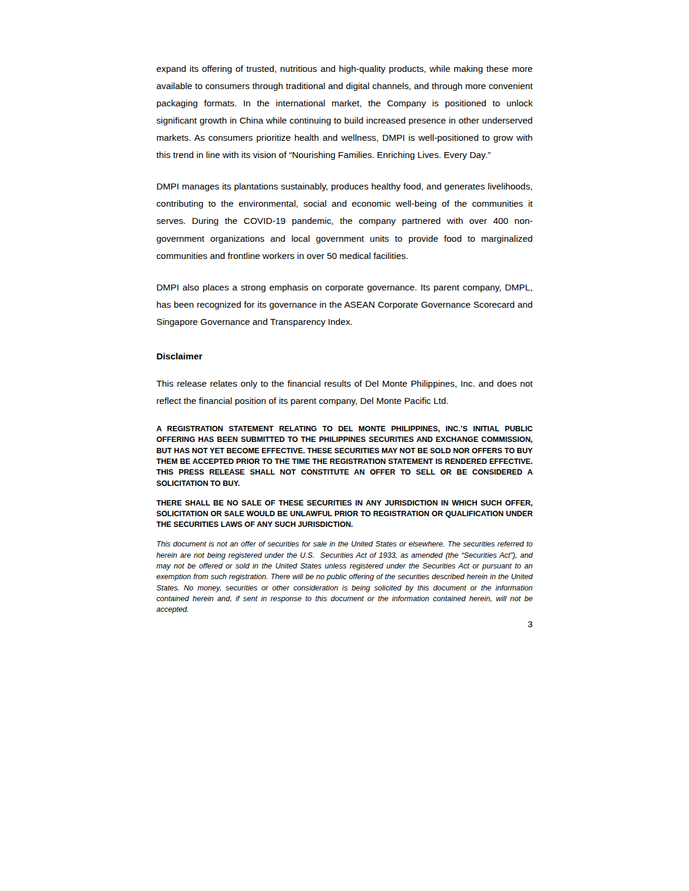expand its offering of trusted, nutritious and high-quality products, while making these more available to consumers through traditional and digital channels, and through more convenient packaging formats. In the international market, the Company is positioned to unlock significant growth in China while continuing to build increased presence in other underserved markets. As consumers prioritize health and wellness, DMPI is well-positioned to grow with this trend in line with its vision of “Nourishing Families. Enriching Lives. Every Day.”
DMPI manages its plantations sustainably, produces healthy food, and generates livelihoods, contributing to the environmental, social and economic well-being of the communities it serves. During the COVID-19 pandemic, the company partnered with over 400 non-government organizations and local government units to provide food to marginalized communities and frontline workers in over 50 medical facilities.
DMPI also places a strong emphasis on corporate governance. Its parent company, DMPL, has been recognized for its governance in the ASEAN Corporate Governance Scorecard and Singapore Governance and Transparency Index.
Disclaimer
This release relates only to the financial results of Del Monte Philippines, Inc. and does not reflect the financial position of its parent company, Del Monte Pacific Ltd.
A REGISTRATION STATEMENT RELATING TO DEL MONTE PHILIPPINES, INC.’S INITIAL PUBLIC OFFERING HAS BEEN SUBMITTED TO THE PHILIPPINES SECURITIES AND EXCHANGE COMMISSION, BUT HAS NOT YET BECOME EFFECTIVE. THESE SECURITIES MAY NOT BE SOLD NOR OFFERS TO BUY THEM BE ACCEPTED PRIOR TO THE TIME THE REGISTRATION STATEMENT IS RENDERED EFFECTIVE. THIS PRESS RELEASE SHALL NOT CONSTITUTE AN OFFER TO SELL OR BE CONSIDERED A SOLICITATION TO BUY.
THERE SHALL BE NO SALE OF THESE SECURITIES IN ANY JURISDICTION IN WHICH SUCH OFFER, SOLICITATION OR SALE WOULD BE UNLAWFUL PRIOR TO REGISTRATION OR QUALIFICATION UNDER THE SECURITIES LAWS OF ANY SUCH JURISDICTION.
This document is not an offer of securities for sale in the United States or elsewhere. The securities referred to herein are not being registered under the U.S. Securities Act of 1933, as amended (the “Securities Act”), and may not be offered or sold in the United States unless registered under the Securities Act or pursuant to an exemption from such registration. There will be no public offering of the securities described herein in the United States. No money, securities or other consideration is being solicited by this document or the information contained herein and, if sent in response to this document or the information contained herein, will not be accepted.
3